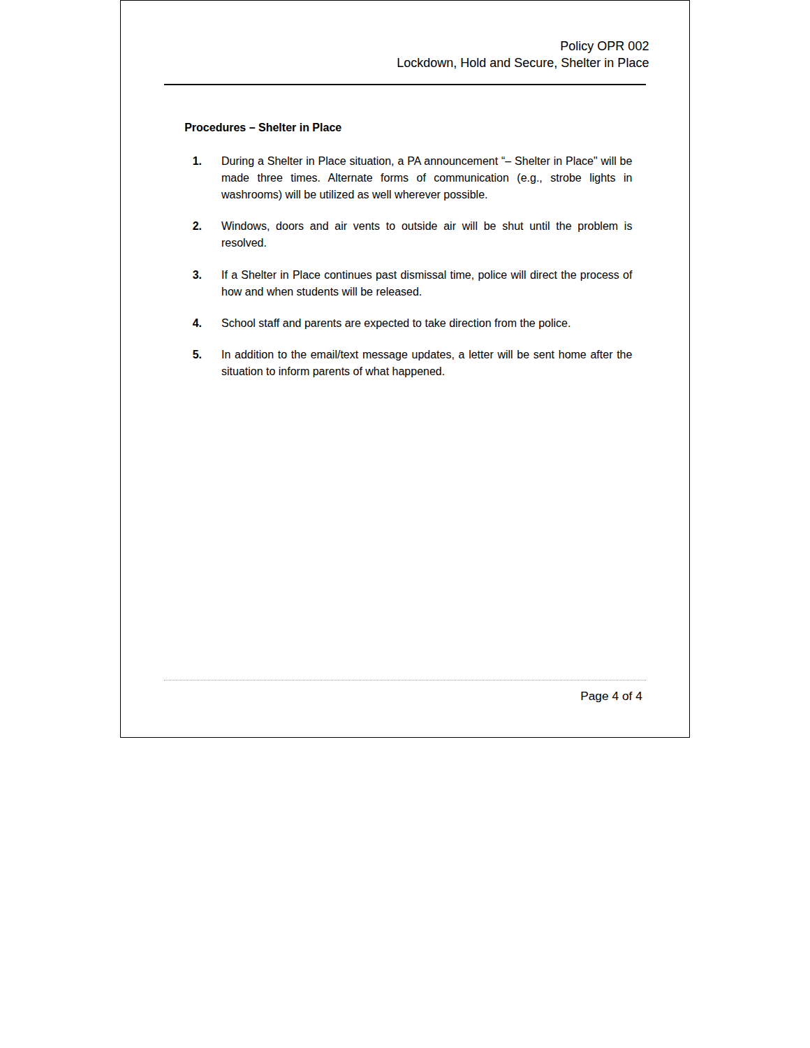Policy OPR 002 Lockdown, Hold and Secure, Shelter in Place
Procedures – Shelter in Place
1. During a Shelter in Place situation, a PA announcement “– Shelter in Place" will be made three times. Alternate forms of communication (e.g., strobe lights in washrooms) will be utilized as well wherever possible.
2. Windows, doors and air vents to outside air will be shut until the problem is resolved.
3. If a Shelter in Place continues past dismissal time, police will direct the process of how and when students will be released.
4. School staff and parents are expected to take direction from the police.
5. In addition to the email/text message updates, a letter will be sent home after the situation to inform parents of what happened.
Page 4 of 4